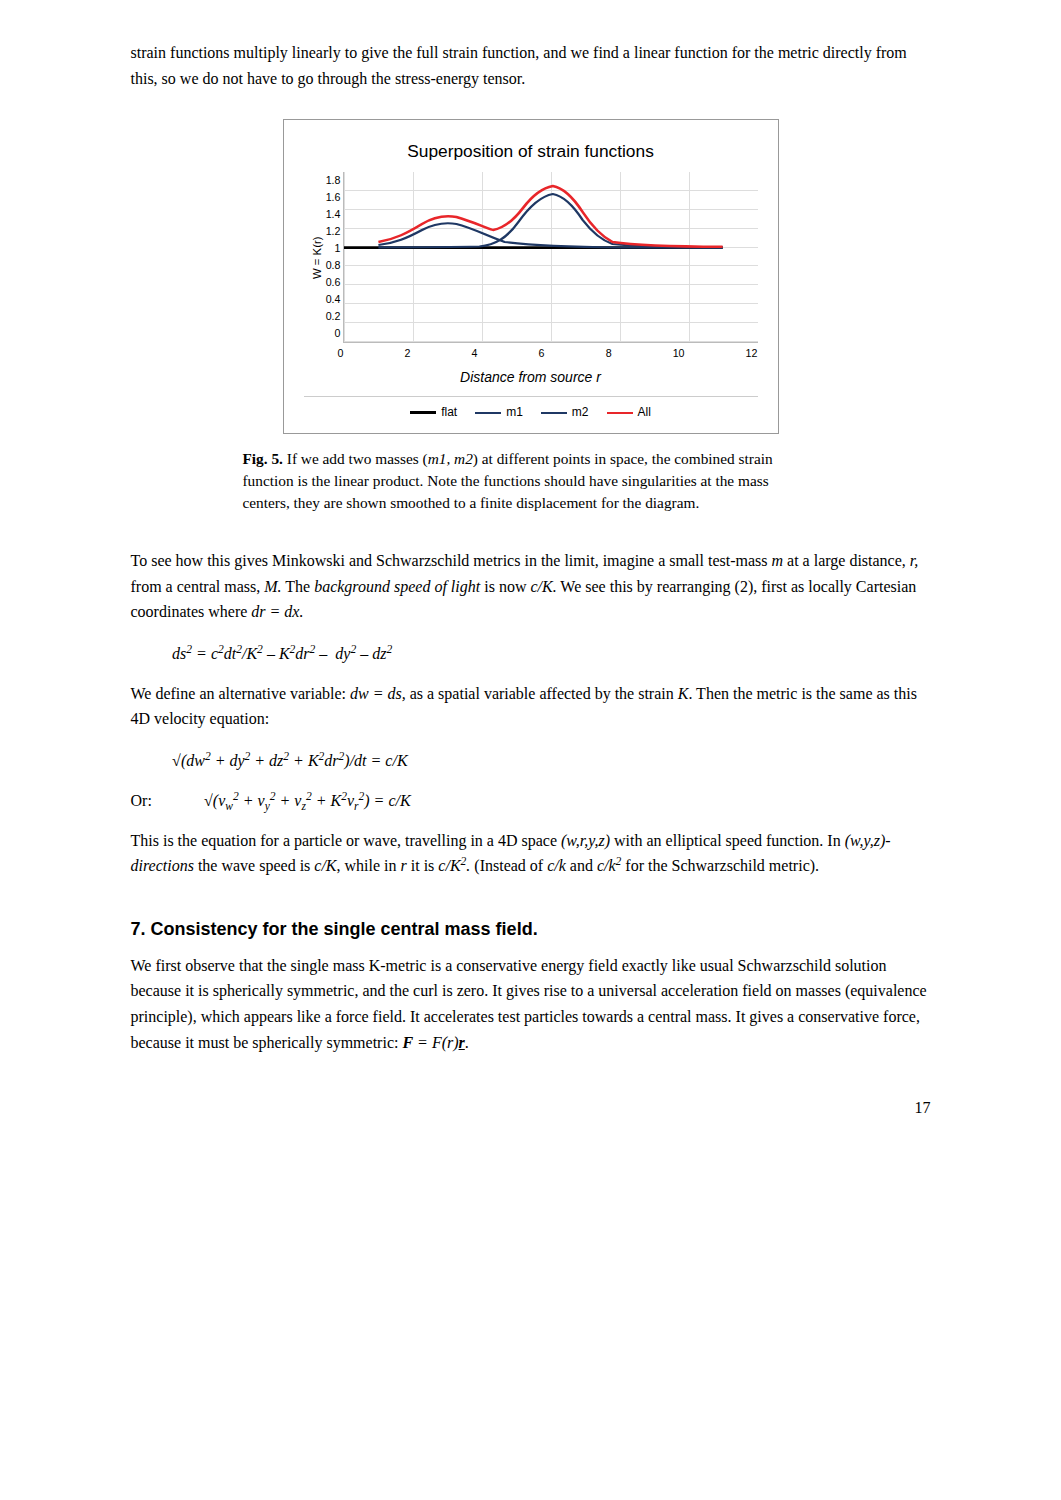strain functions multiply linearly to give the full strain function, and we find a linear function for the metric directly from this, so we do not have to go through the stress-energy tensor.
Superposition of strain functions
W = K(r)
1.8
1.6
1.4
1.2
1
0.8
0.6
0.4
0.2
0
0 2 4 6 8 10 12
Distance from source r
flat m1 m2 All
Fig. 5. If we add two masses (m1, m2) at different points in space, the combined strain function is the linear product. Note the functions should have singularities at the mass centers, they are shown smoothed to a finite displacement for the diagram.
To see how this gives Minkowski and Schwarzschild metrics in the limit, imagine a small test-mass m at a large distance, r, from a central mass, M. The background speed of light is now c/K. We see this by rearranging (2), first as locally Cartesian coordinates where dr = dx.
ds2 = c2dt2/K2 – K2dr2 – dy2 – dz2
We define an alternative variable: dw = ds, as a spatial variable affected by the strain K. Then the metric is the same as this 4D velocity equation:
√(dw2 + dy2 + dz2 + K2dr2)/dt = c/K
Or: √(vw2 + vy2 + vz2 + K2vr2) = c/K
This is the equation for a particle or wave, travelling in a 4D space (w,r,y,z) with an elliptical speed function. In (w,y,z)-directions the wave speed is c/K, while in r it is c/K2. (Instead of c/k and c/k2 for the Schwarzschild metric).
7. Consistency for the single central mass field.
We first observe that the single mass K-metric is a conservative energy field exactly like usual Schwarzschild solution because it is spherically symmetric, and the curl is zero. It gives rise to a universal acceleration field on masses (equivalence principle), which appears like a force field. It accelerates test particles towards a central mass. It gives a conservative force, because it must be spherically symmetric: F = F(r) r.
17